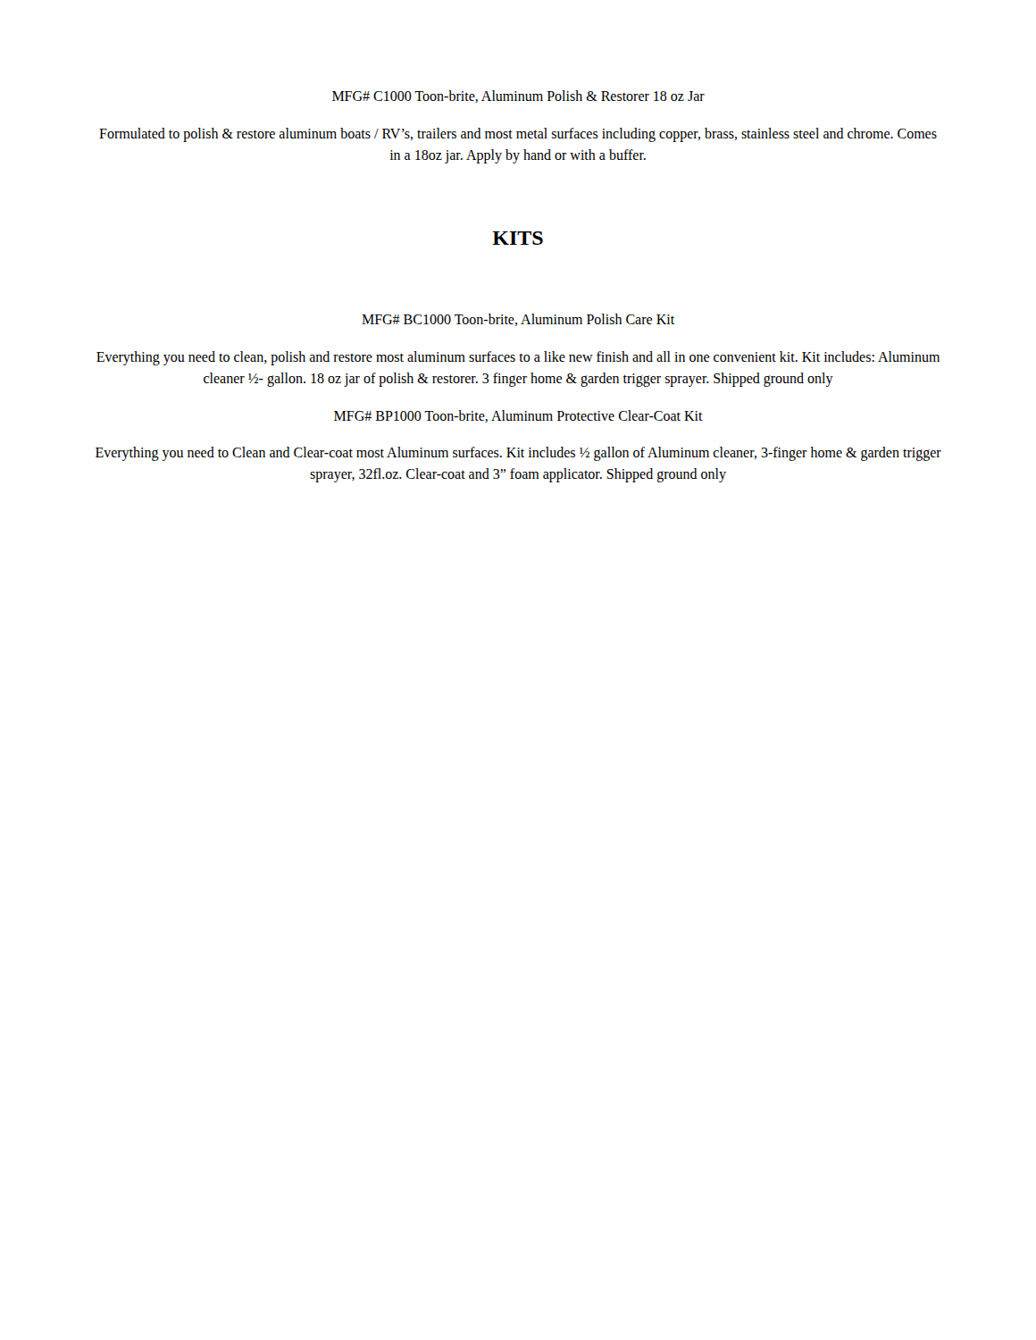MFG# C1000 Toon-brite, Aluminum Polish & Restorer 18 oz Jar
Formulated to polish & restore aluminum boats / RV’s, trailers and most metal surfaces including copper, brass, stainless steel and chrome. Comes in a 18oz jar. Apply by hand or with a buffer.
KITS
MFG# BC1000 Toon-brite, Aluminum Polish Care Kit
Everything you need to clean, polish and restore most aluminum surfaces to a like new finish and all in one convenient kit. Kit includes: Aluminum cleaner ½- gallon. 18 oz jar of polish & restorer. 3 finger home & garden trigger sprayer. Shipped ground only
MFG# BP1000 Toon-brite, Aluminum Protective Clear-Coat Kit
Everything you need to Clean and Clear-coat most Aluminum surfaces. Kit includes ½ gallon of Aluminum cleaner, 3-finger home & garden trigger sprayer, 32fl.oz. Clear-coat and 3” foam applicator. Shipped ground only